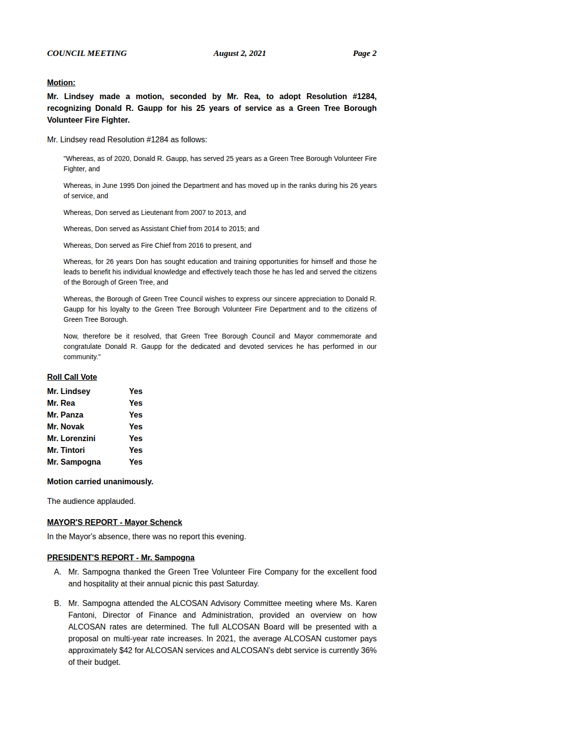COUNCIL MEETING August 2, 2021 Page 2
Motion:
Mr. Lindsey made a motion, seconded by Mr. Rea, to adopt Resolution #1284, recognizing Donald R. Gaupp for his 25 years of service as a Green Tree Borough Volunteer Fire Fighter.
Mr. Lindsey read Resolution #1284 as follows:
"Whereas, as of 2020, Donald R. Gaupp, has served 25 years as a Green Tree Borough Volunteer Fire Fighter, and
Whereas, in June 1995 Don joined the Department and has moved up in the ranks during his 26 years of service, and
Whereas, Don served as Lieutenant from 2007 to 2013, and
Whereas, Don served as Assistant Chief from 2014 to 2015; and
Whereas, Don served as Fire Chief from 2016 to present, and
Whereas, for 26 years Don has sought education and training opportunities for himself and those he leads to benefit his individual knowledge and effectively teach those he has led and served the citizens of the Borough of Green Tree, and
Whereas, the Borough of Green Tree Council wishes to express our sincere appreciation to Donald R. Gaupp for his loyalty to the Green Tree Borough Volunteer Fire Department and to the citizens of Green Tree Borough.
Now, therefore be it resolved, that Green Tree Borough Council and Mayor commemorate and congratulate Donald R. Gaupp for the dedicated and devoted services he has performed in our community."
Roll Call Vote
| Mr. Lindsey | Yes |
| Mr. Rea | Yes |
| Mr. Panza | Yes |
| Mr. Novak | Yes |
| Mr. Lorenzini | Yes |
| Mr. Tintori | Yes |
| Mr. Sampogna | Yes |
Motion carried unanimously.
The audience applauded.
MAYOR'S REPORT - Mayor Schenck
In the Mayor's absence, there was no report this evening.
PRESIDENT'S REPORT - Mr. Sampogna
Mr. Sampogna thanked the Green Tree Volunteer Fire Company for the excellent food and hospitality at their annual picnic this past Saturday.
Mr. Sampogna attended the ALCOSAN Advisory Committee meeting where Ms. Karen Fantoni, Director of Finance and Administration, provided an overview on how ALCOSAN rates are determined. The full ALCOSAN Board will be presented with a proposal on multi-year rate increases. In 2021, the average ALCOSAN customer pays approximately $42 for ALCOSAN services and ALCOSAN's debt service is currently 36% of their budget.